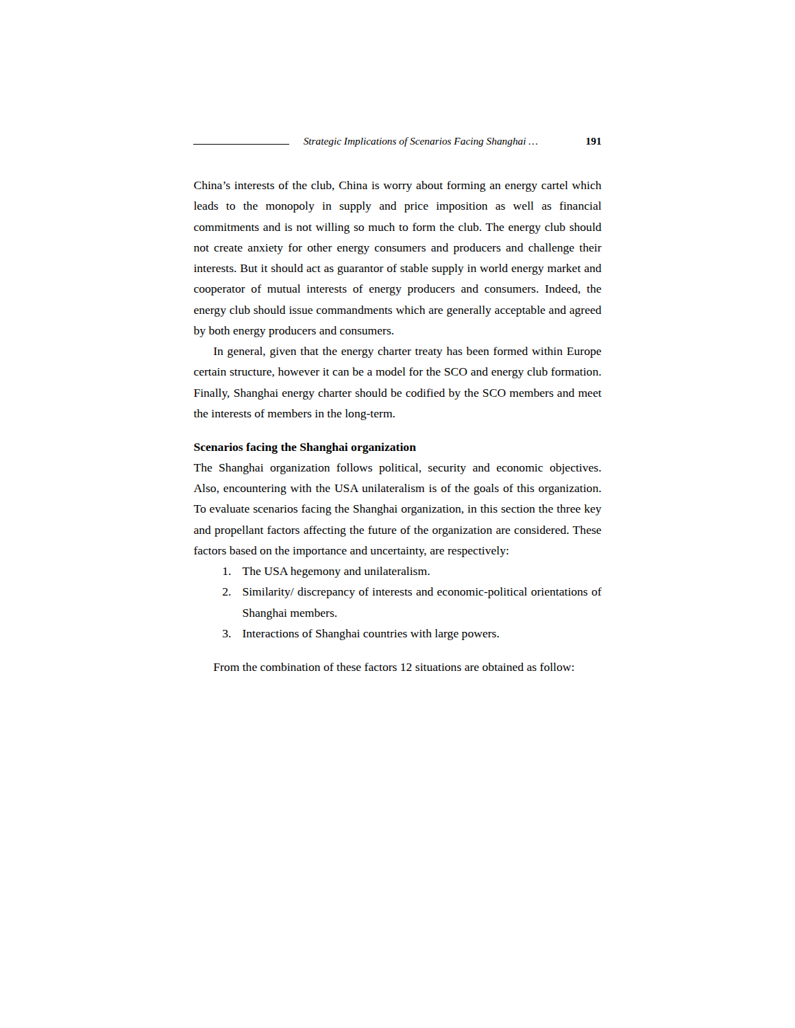Strategic Implications of Scenarios Facing Shanghai … 191
China’s interests of the club, China is worry about forming an energy cartel which leads to the monopoly in supply and price imposition as well as financial commitments and is not willing so much to form the club. The energy club should not create anxiety for other energy consumers and producers and challenge their interests. But it should act as guarantor of stable supply in world energy market and cooperator of mutual interests of energy producers and consumers. Indeed, the energy club should issue commandments which are generally acceptable and agreed by both energy producers and consumers.
In general, given that the energy charter treaty has been formed within Europe certain structure, however it can be a model for the SCO and energy club formation. Finally, Shanghai energy charter should be codified by the SCO members and meet the interests of members in the long-term.
Scenarios facing the Shanghai organization
The Shanghai organization follows political, security and economic objectives. Also, encountering with the USA unilateralism is of the goals of this organization. To evaluate scenarios facing the Shanghai organization, in this section the three key and propellant factors affecting the future of the organization are considered. These factors based on the importance and uncertainty, are respectively:
The USA hegemony and unilateralism.
Similarity/ discrepancy of interests and economic-political orientations of Shanghai members.
Interactions of Shanghai countries with large powers.
From the combination of these factors 12 situations are obtained as follow: